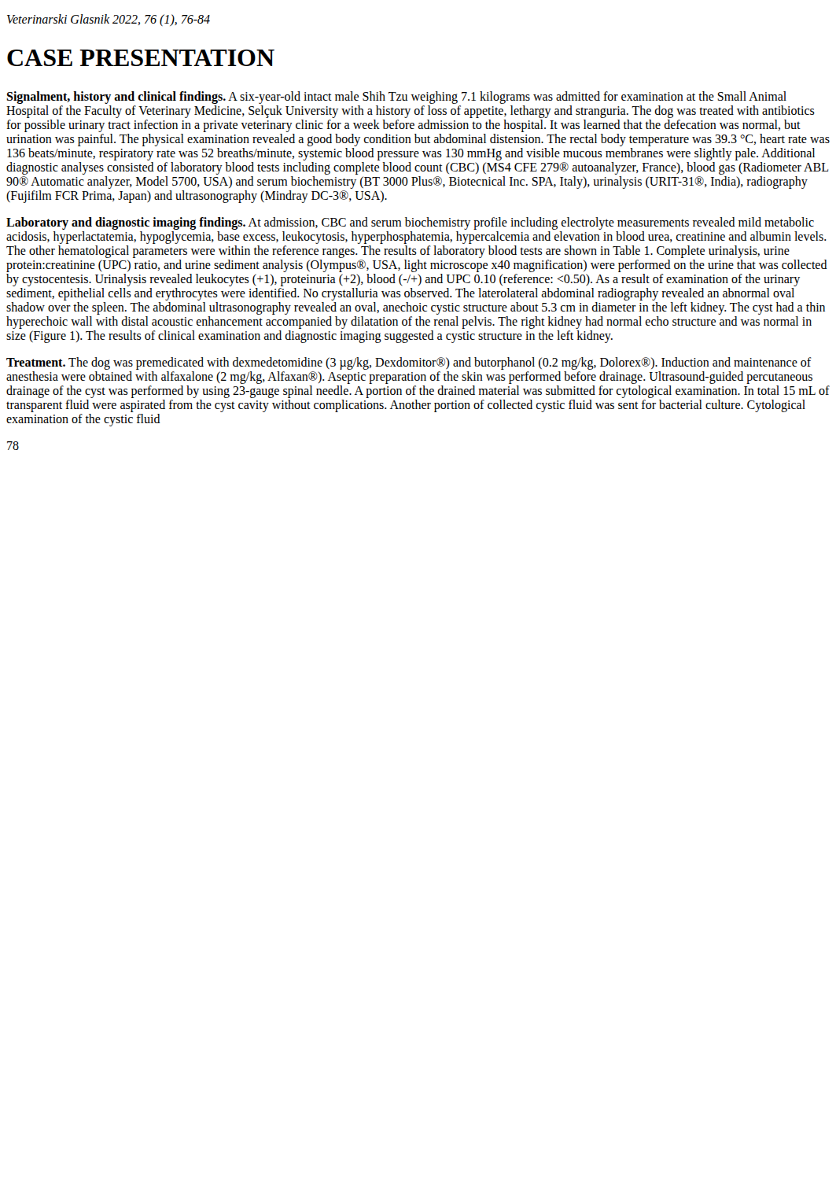Veterinarski Glasnik 2022, 76 (1), 76-84
CASE PRESENTATION
Signalment, history and clinical findings. A six-year-old intact male Shih Tzu weighing 7.1 kilograms was admitted for examination at the Small Animal Hospital of the Faculty of Veterinary Medicine, Selçuk University with a history of loss of appetite, lethargy and stranguria. The dog was treated with antibiotics for possible urinary tract infection in a private veterinary clinic for a week before admission to the hospital. It was learned that the defecation was normal, but urination was painful. The physical examination revealed a good body condition but abdominal distension. The rectal body temperature was 39.3 °C, heart rate was 136 beats/minute, respiratory rate was 52 breaths/minute, systemic blood pressure was 130 mmHg and visible mucous membranes were slightly pale. Additional diagnostic analyses consisted of laboratory blood tests including complete blood count (CBC) (MS4 CFE 279® autoanalyzer, France), blood gas (Radiometer ABL 90® Automatic analyzer, Model 5700, USA) and serum biochemistry (BT 3000 Plus®, Biotecnical Inc. SPA, Italy), urinalysis (URIT-31®, India), radiography (Fujifilm FCR Prima, Japan) and ultrasonography (Mindray DC-3®, USA).
Laboratory and diagnostic imaging findings. At admission, CBC and serum biochemistry profile including electrolyte measurements revealed mild metabolic acidosis, hyperlactatemia, hypoglycemia, base excess, leukocytosis, hyperphosphatemia, hypercalcemia and elevation in blood urea, creatinine and albumin levels. The other hematological parameters were within the reference ranges. The results of laboratory blood tests are shown in Table 1. Complete urinalysis, urine protein:creatinine (UPC) ratio, and urine sediment analysis (Olympus®, USA, light microscope x40 magnification) were performed on the urine that was collected by cystocentesis. Urinalysis revealed leukocytes (+1), proteinuria (+2), blood (-/+) and UPC 0.10 (reference: <0.50). As a result of examination of the urinary sediment, epithelial cells and erythrocytes were identified. No crystalluria was observed. The laterolateral abdominal radiography revealed an abnormal oval shadow over the spleen. The abdominal ultrasonography revealed an oval, anechoic cystic structure about 5.3 cm in diameter in the left kidney. The cyst had a thin hyperechoic wall with distal acoustic enhancement accompanied by dilatation of the renal pelvis. The right kidney had normal echo structure and was normal in size (Figure 1). The results of clinical examination and diagnostic imaging suggested a cystic structure in the left kidney.
Treatment. The dog was premedicated with dexmedetomidine (3 µg/kg, Dexdomitor®) and butorphanol (0.2 mg/kg, Dolorex®). Induction and maintenance of anesthesia were obtained with alfaxalone (2 mg/kg, Alfaxan®). Aseptic preparation of the skin was performed before drainage. Ultrasound-guided percutaneous drainage of the cyst was performed by using 23-gauge spinal needle. A portion of the drained material was submitted for cytological examination. In total 15 mL of transparent fluid were aspirated from the cyst cavity without complications. Another portion of collected cystic fluid was sent for bacterial culture. Cytological examination of the cystic fluid
78